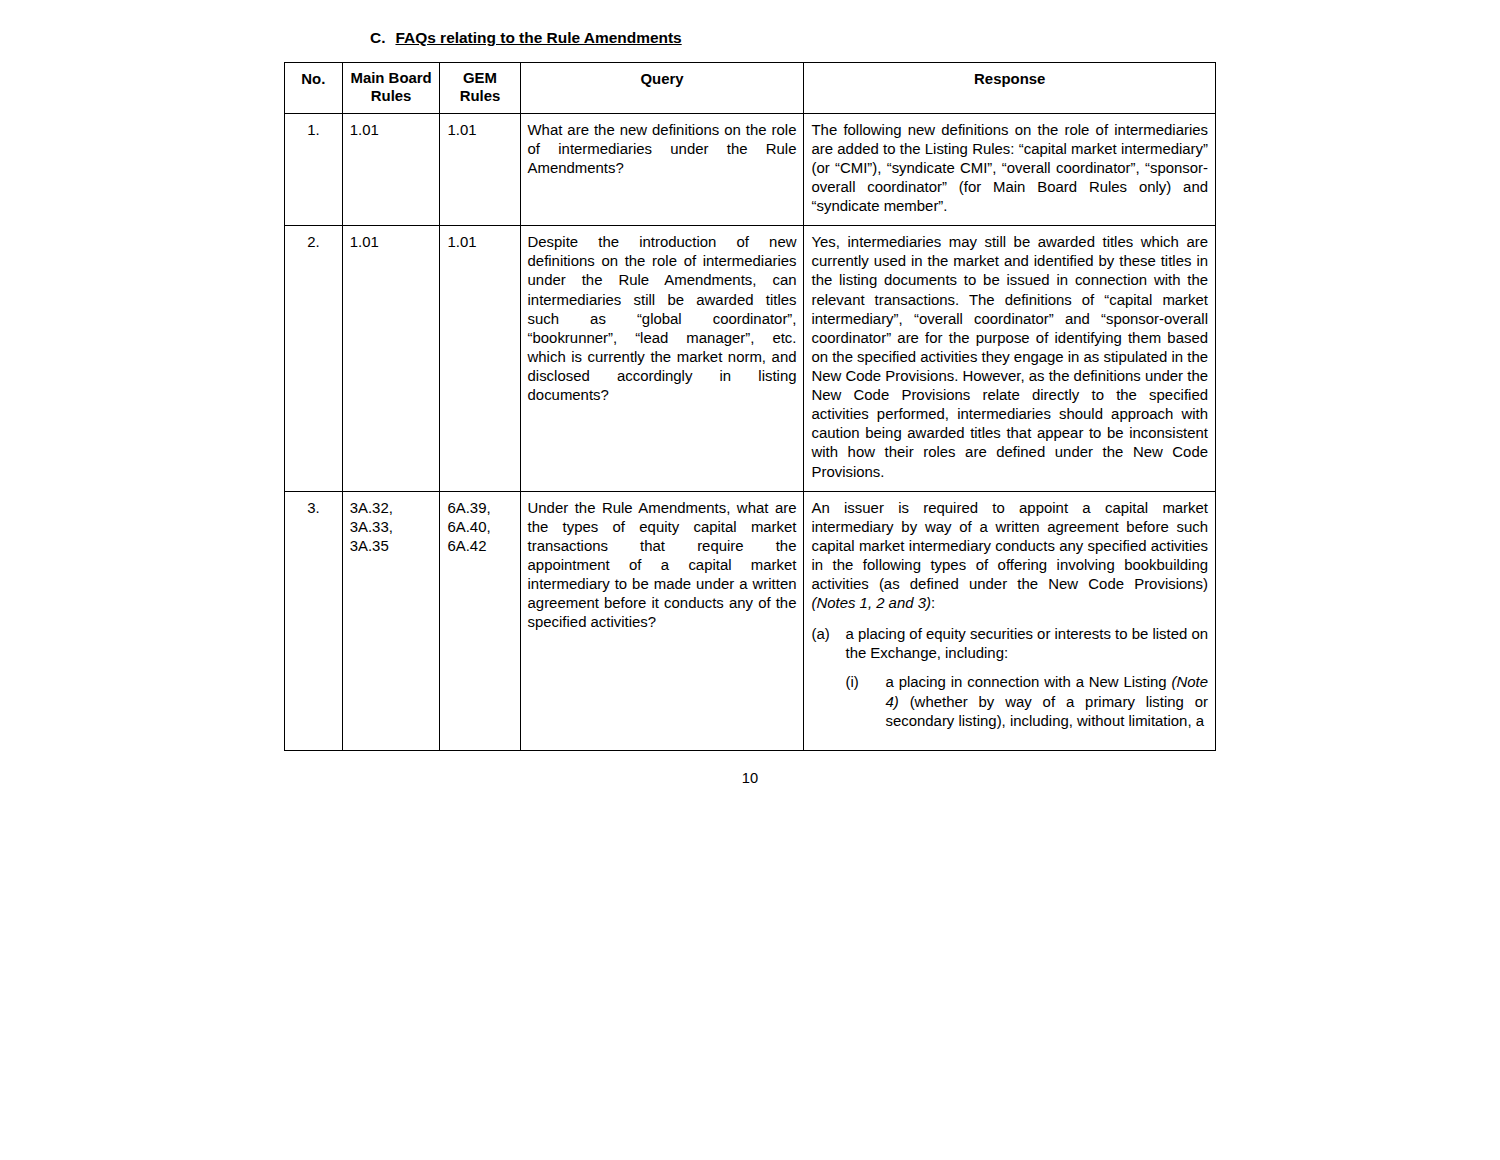C. FAQs relating to the Rule Amendments
| No. | Main Board Rules | GEM Rules | Query | Response |
| --- | --- | --- | --- | --- |
| 1. | 1.01 | 1.01 | What are the new definitions on the role of intermediaries under the Rule Amendments? | The following new definitions on the role of intermediaries are added to the Listing Rules: “capital market intermediary” (or “CMI”), “syndicate CMI”, “overall coordinator”, “sponsor-overall coordinator” (for Main Board Rules only) and “syndicate member”. |
| 2. | 1.01 | 1.01 | Despite the introduction of new definitions on the role of intermediaries under the Rule Amendments, can intermediaries still be awarded titles such as “global coordinator”, “bookrunner”, “lead manager”, etc. which is currently the market norm, and disclosed accordingly in listing documents? | Yes, intermediaries may still be awarded titles which are currently used in the market and identified by these titles in the listing documents to be issued in connection with the relevant transactions. The definitions of “capital market intermediary”, “overall coordinator” and “sponsor-overall coordinator” are for the purpose of identifying them based on the specified activities they engage in as stipulated in the New Code Provisions. However, as the definitions under the New Code Provisions relate directly to the specified activities performed, intermediaries should approach with caution being awarded titles that appear to be inconsistent with how their roles are defined under the New Code Provisions. |
| 3. | 3A.32, 3A.33, 3A.35 | 6A.39, 6A.40, 6A.42 | Under the Rule Amendments, what are the types of equity capital market transactions that require the appointment of a capital market intermediary to be made under a written agreement before it conducts any of the specified activities? | An issuer is required to appoint a capital market intermediary by way of a written agreement before such capital market intermediary conducts any specified activities in the following types of offering involving bookbuilding activities (as defined under the New Code Provisions) (Notes 1, 2 and 3) : (a) a placing of equity securities or interests to be listed on the Exchange, including: (i) a placing in connection with a New Listing (Note 4) (whether by way of a primary listing or secondary listing), including, without limitation, a |
10